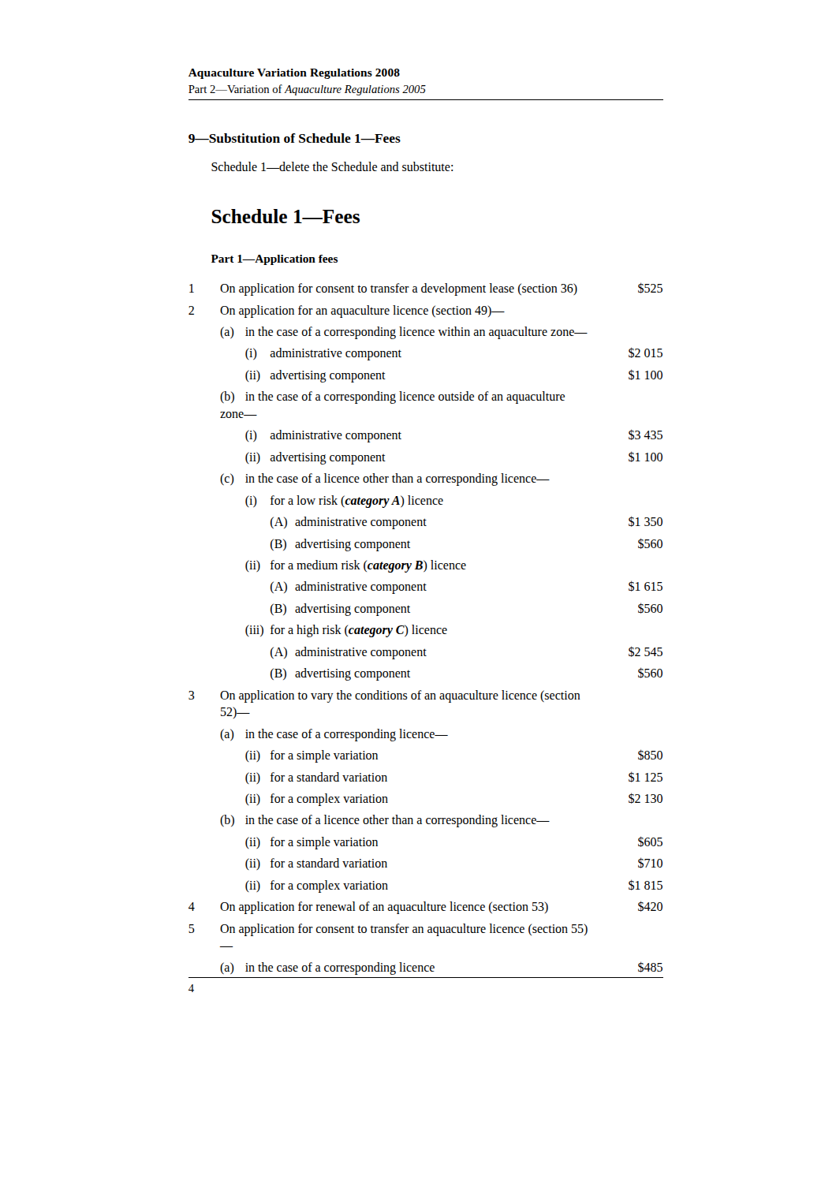Aquaculture Variation Regulations 2008
Part 2—Variation of Aquaculture Regulations 2005
9—Substitution of Schedule 1—Fees
Schedule 1—delete the Schedule and substitute:
Schedule 1—Fees
Part 1—Application fees
| 1 | On application for consent to transfer a development lease (section 36) | $525 |
| 2 | On application for an aquaculture licence (section 49)— | |
| | (a) in the case of a corresponding licence within an aquaculture zone— | |
| | (i) administrative component | $2 015 |
| | (ii) advertising component | $1 100 |
| | (b) in the case of a corresponding licence outside of an aquaculture zone— | |
| | (i) administrative component | $3 435 |
| | (ii) advertising component | $1 100 |
| | (c) in the case of a licence other than a corresponding licence— | |
| | (i) for a low risk ( category A ) licence | |
| | (A) administrative component | $1 350 |
| | (B) advertising component | $560 |
| | (ii) for a medium risk ( category B ) licence | |
| | (A) administrative component | $1 615 |
| | (B) advertising component | $560 |
| | (iii) for a high risk ( category C ) licence | |
| | (A) administrative component | $2 545 |
| | (B) advertising component | $560 |
| 3 | On application to vary the conditions of an aquaculture licence (section 52)— | |
| | (a) in the case of a corresponding licence— | |
| | (ii) for a simple variation | $850 |
| | (ii) for a standard variation | $1 125 |
| | (ii) for a complex variation | $2 130 |
| | (b) in the case of a licence other than a corresponding licence— | |
| | (ii) for a simple variation | $605 |
| | (ii) for a standard variation | $710 |
| | (ii) for a complex variation | $1 815 |
| 4 | On application for renewal of an aquaculture licence (section 53) | $420 |
| 5 | On application for consent to transfer an aquaculture licence (section 55)— | |
| | (a) in the case of a corresponding licence | $485 |
4